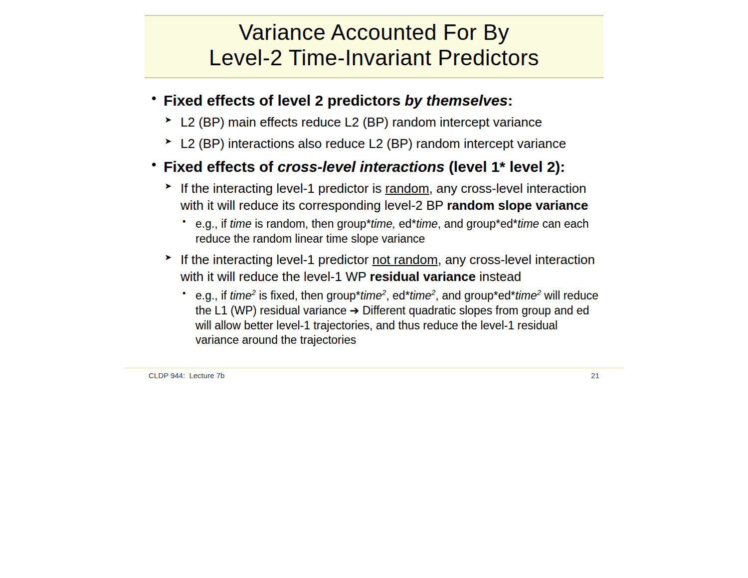Variance Accounted For By
Level-2 Time-Invariant Predictors
Fixed effects of level 2 predictors by themselves:
L2 (BP) main effects reduce L2 (BP) random intercept variance
L2 (BP) interactions also reduce L2 (BP) random intercept variance
Fixed effects of cross-level interactions (level 1* level 2):
If the interacting level-1 predictor is random, any cross-level interaction with it will reduce its corresponding level-2 BP random slope variance
e.g., if time is random, then group*time, ed*time, and group*ed*time can each reduce the random linear time slope variance
If the interacting level-1 predictor not random, any cross-level interaction with it will reduce the level-1 WP residual variance instead
e.g., if time2 is fixed, then group*time2, ed*time2, and group*ed*time2 will reduce the L1 (WP) residual variance ➔ Different quadratic slopes from group and ed will allow better level-1 trajectories, and thus reduce the level-1 residual variance around the trajectories
CLDP 944: Lecture 7b 21